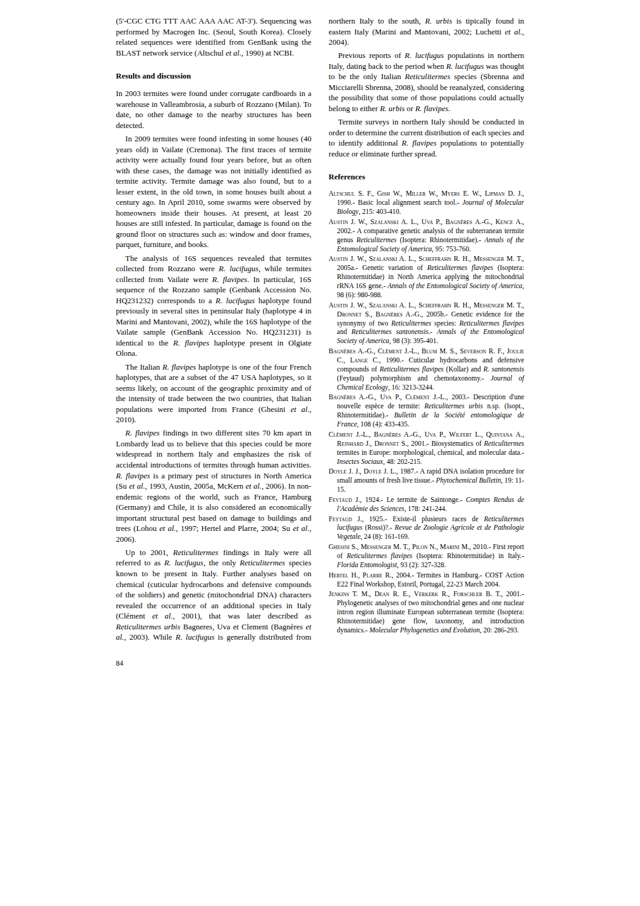(5'-CGC CTG TTT AAC AAA AAC AT-3'). Sequencing was performed by Macrogen Inc. (Seoul, South Korea). Closely related sequences were identified from GenBank using the BLAST network service (Altschul et al., 1990) at NCBI.
Results and discussion
In 2003 termites were found under corrugate cardboards in a warehouse in Valleambrosia, a suburb of Rozzano (Milan). To date, no other damage to the nearby structures has been detected.
In 2009 termites were found infesting in some houses (40 years old) in Vailate (Cremona). The first traces of termite activity were actually found four years before, but as often with these cases, the damage was not initially identified as termite activity. Termite damage was also found, but to a lesser extent, in the old town, in some houses built about a century ago. In April 2010, some swarms were observed by homeowners inside their houses. At present, at least 20 houses are still infested. In particular, damage is found on the ground floor on structures such as: window and door frames, parquet, furniture, and books.
The analysis of 16S sequences revealed that termites collected from Rozzano were R. lucifugus, while termites collected from Vailate were R. flavipes. In particular, 16S sequence of the Rozzano sample (Genbank Accession No. HQ231232) corresponds to a R. lucifugus haplotype found previously in several sites in peninsular Italy (haplotype 4 in Marini and Mantovani, 2002), while the 16S haplotype of the Vailate sample (GenBank Accession No. HQ231231) is identical to the R. flavipes haplotype present in Olgiate Olona.
The Italian R. flavipes haplotype is one of the four French haplotypes, that are a subset of the 47 USA haplotypes, so it seems likely, on account of the geographic proximity and of the intensity of trade between the two countries, that Italian populations were imported from France (Ghesini et al., 2010).
R. flavipes findings in two different sites 70 km apart in Lombardy lead us to believe that this species could be more widespread in northern Italy and emphasizes the risk of accidental introductions of termites through human activities. R. flavipes is a primary pest of structures in North America (Su et al., 1993, Austin, 2005a, McKern et al., 2006). In non-endemic regions of the world, such as France, Hamburg (Germany) and Chile, it is also considered an economically important structural pest based on damage to buildings and trees (Lohou et al., 1997; Hertel and Plarre, 2004; Su et al., 2006).
Up to 2001, Reticulitermes findings in Italy were all referred to as R. lucifugus, the only Reticulitermes species known to be present in Italy. Further analyses based on chemical (cuticular hydrocarbons and defensive compounds of the soldiers) and genetic (mitochondrial DNA) characters revealed the occurrence of an additional species in Italy (Clément et al., 2001), that was later described as Reticulitermes urbis Bagneres, Uva et Clement (Bagnères et al., 2003). While R. lucifugus is generally distributed from northern Italy to the south, R. urbis is tipically found in eastern Italy (Marini and Mantovani, 2002; Luchetti et al., 2004).
Previous reports of R. lucifugus populations in northern Italy, dating back to the period when R. lucifugus was thought to be the only Italian Reticulitermes species (Sbrenna and Micciarelli Sbrenna, 2008), should be reanalyzed, considering the possibility that some of those populations could actually belong to either R. urbis or R. flavipes.
Termite surveys in northern Italy should be conducted in order to determine the current distribution of each species and to identify additional R. flavipes populations to potentially reduce or eliminate further spread.
References
Altschul S. F., Gish W., Miller W., Myers E. W., Lipman D. J., 1990.- Basic local alignment search tool.- Journal of Molecular Biology, 215: 403-410.
Austin J. W., Szalanski A. L., Uva P., Bagnères A.-G., Kence A., 2002.- A comparative genetic analysis of the subterranean termite genus Reticulitermes (Isoptera: Rhinotermitidae).- Annals of the Entomological Society of America, 95: 753-760.
Austin J. W., Szalanski A. L., Scheffrahn R. H., Messenger M. T., 2005a.- Genetic variation of Reticulitermes flavipes (Isoptera: Rhinotermitidae) in North America applying the mitochondrial rRNA 16S gene.- Annals of the Entomological Society of America, 98 (6): 980-988.
Austin J. W., Szalanski A. L., Scheffrahn R. H., Messenger M. T., Dronnet S., Bagnères A.-G., 2005b.- Genetic evidence for the synonymy of two Reticulitermes species: Reticulitermes flavipes and Reticulitermes santonensis.- Annals of the Entomological Society of America, 98 (3): 395-401.
Bagnères A.-G., Clément J.-L., Blum M. S., Severson R. F., Joulie C., Lange C., 1990.- Cuticular hydrocarbons and defensive compounds of Reticulitermes flavipes (Kollar) and R. santonensis (Feytaud) polymorphism and chemotaxonomy.- Journal of Chemical Ecology, 16: 3213-3244.
Bagnères A.-G., Uva P., Clément J.-L., 2003.- Description d'une nouvelle espèce de termite: Reticulitermes urbis n.sp. (Isopt., Rhinotermitidae).- Bulletin de la Société entomologique de France, 108 (4): 433-435.
Clément J.-L., Bagnères A.-G., Uva P., Wilfert L., Quintana A., Reinhard J., Dronnet S., 2001.- Biosystematics of Reticulitermes termites in Europe: morphological, chemical, and molecular data.- Insectes Sociaux, 48: 202-215.
Doyle J. J., Doyle J. L., 1987.- A rapid DNA isolation procedure for small amounts of fresh live tissue.- Phytochemical Bulletin, 19: 11-15.
Feytaud J., 1924.- Le termite de Saintonge.- Comptes Rendus de l'Académie des Sciences, 178: 241-244.
Feytaud J., 1925.- Existe-il plusieurs races de Reticulitermes lucifugus (Rossi)?.- Revue de Zoologie Agricole et de Pathologie Vegetale, 24 (8): 161-169.
Ghesini S., Messenger M. T., Pilon N., Marini M., 2010.- First report of Reticulitermes flavipes (Isoptera: Rhinotermitidae) in Italy.- Florida Entomologist, 93 (2): 327-328.
Hertel H., Plarre R., 2004.- Termites in Hamburg.- COST Action E22 Final Workshop, Estoril, Portugal, 22-23 March 2004.
Jenkins T. M., Dean R. E., Verkerk R., Forschler B. T., 2001.- Phylogenetic analyses of two mitochondrial genes and one nuclear intron region illuminate European subterranean termite (Isoptera: Rhinotermitidae) gene flow, taxonomy, and introduction dynamics.- Molecular Phylogenetics and Evolution, 20: 286-293.
84